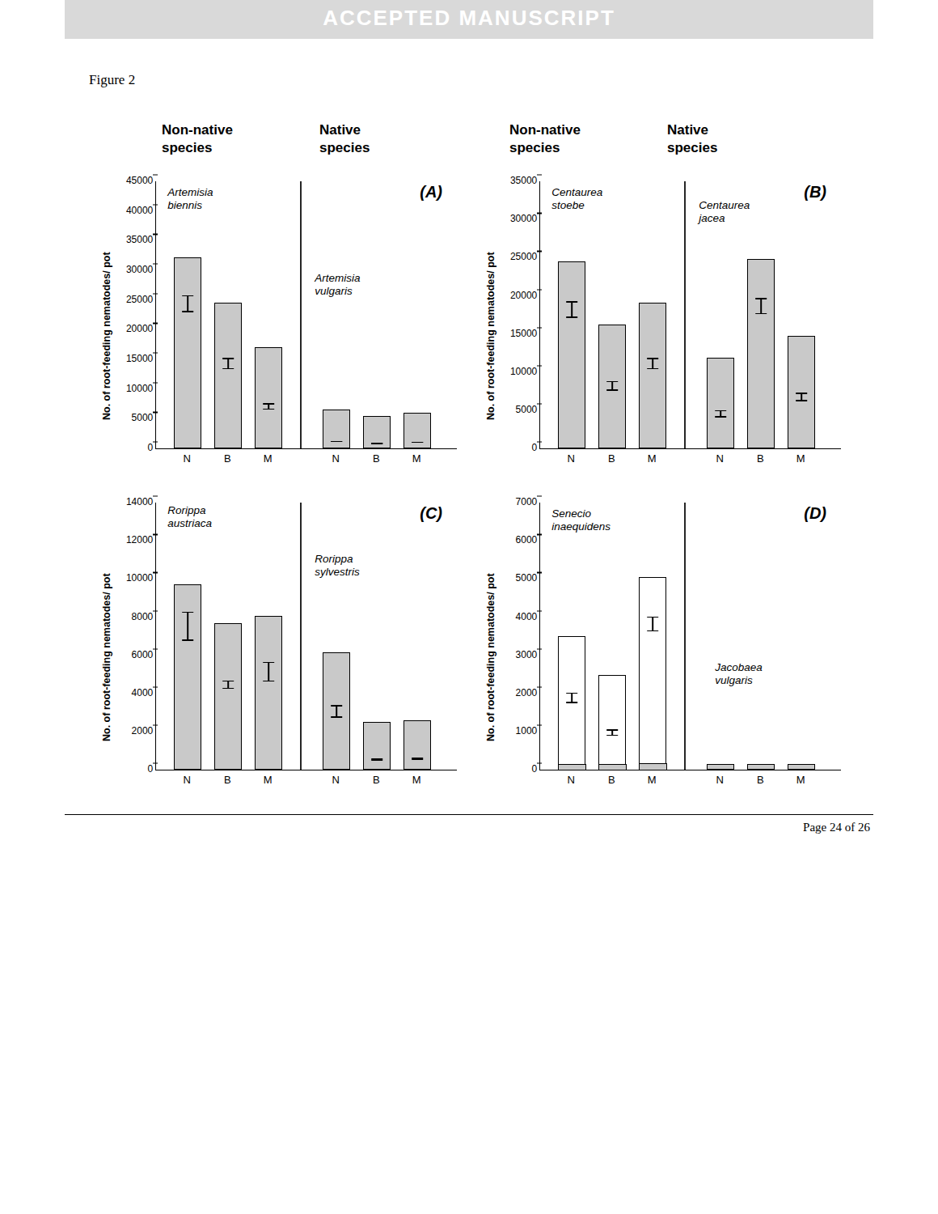ACCEPTED MANUSCRIPT
Figure 2
Non-native
species Native
species
Non-native
species Native
species
(A)
No. of root-feeding nematodes/ pot
45000
40000
35000
30000
25000
20000
15000
10000
5000
0
Artemisia
biennis
Artemisia
vulgaris
N B M N B M
(B)
No. of root-feeding nematodes/ pot
35000
30000
25000
20000
15000
10000
5000
0
Centaurea
stoebe
Centaurea
jacea
N B M N B M
(C)
No. of root-feeding nematodes/ pot
14000
12000
10000
8000
6000
4000
2000
0
Rorippa
austriaca
Rorippa
sylvestris
N B M N B M
(D)
No. of root-feeding nematodes/ pot
7000
6000
5000
4000
3000
2000
1000
0
Senecio
inaequidens
Jacobaea
vulgaris
N B M N B M
Page 24 of 26